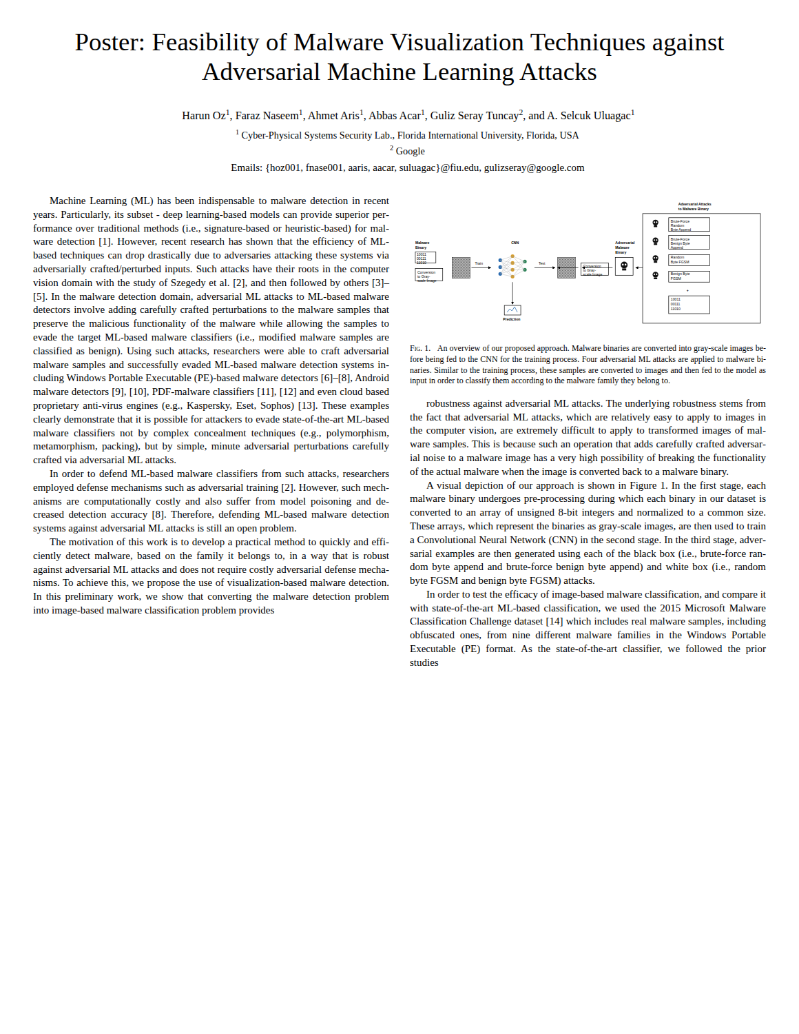Poster: Feasibility of Malware Visualization Techniques against Adversarial Machine Learning Attacks
Harun Oz1, Faraz Naseem1, Ahmet Aris1, Abbas Acar1, Guliz Seray Tuncay2, and A. Selcuk Uluagac1
1 Cyber-Physical Systems Security Lab., Florida International University, Florida, USA
2 Google
Emails: {hoz001, fnase001, aaris, aacar, suluagac}@fiu.edu, gulizseray@google.com
Machine Learning (ML) has been indispensable to malware detection in recent years. Particularly, its subset - deep learning-based models can provide superior performance over traditional methods (i.e., signature-based or heuristic-based) for malware detection [1]. However, recent research has shown that the efficiency of ML-based techniques can drop drastically due to adversaries attacking these systems via adversarially crafted/perturbed inputs. Such attacks have their roots in the computer vision domain with the study of Szegedy et al. [2], and then followed by others [3]–[5]. In the malware detection domain, adversarial ML attacks to ML-based malware detectors involve adding carefully crafted perturbations to the malware samples that preserve the malicious functionality of the malware while allowing the samples to evade the target ML-based malware classifiers (i.e., modified malware samples are classified as benign). Using such attacks, researchers were able to craft adversarial malware samples and successfully evaded ML-based malware detection systems including Windows Portable Executable (PE)-based malware detectors [6]–[8], Android malware detectors [9], [10], PDF-malware classifiers [11], [12] and even cloud based proprietary anti-virus engines (e.g., Kaspersky, Eset, Sophos) [13]. These examples clearly demonstrate that it is possible for attackers to evade state-of-the-art ML-based malware classifiers not by complex concealment techniques (e.g., polymorphism, metamorphism, packing), but by simple, minute adversarial perturbations carefully crafted via adversarial ML attacks.
In order to defend ML-based malware classifiers from such attacks, researchers employed defense mechanisms such as adversarial training [2]. However, such mechanisms are computationally costly and also suffer from model poisoning and decreased detection accuracy [8]. Therefore, defending ML-based malware detection systems against adversarial ML attacks is still an open problem.
The motivation of this work is to develop a practical method to quickly and efficiently detect malware, based on the family it belongs to, in a way that is robust against adversarial ML attacks and does not require costly adversarial defense mechanisms. To achieve this, we propose the use of visualization-based malware detection. In this preliminary work, we show that converting the malware detection problem into image-based malware classification problem provides
Malware Binary 10011 00111 11010 Conversion to Gray- scale Image Train CNN Prediction Test Conversion to Gray- scale Image Adversarial Malware Binary Adversarial Attacks to Malware Binary Brute-Force Random Byte Append Brute-Force Benign Byte Append Random Byte FGSM Benign Byte FGSM + 10011 00111 11010
Fig. 1. An overview of our proposed approach. Malware binaries are converted into gray-scale images before being fed to the CNN for the training process. Four adversarial ML attacks are applied to malware binaries. Similar to the training process, these samples are converted to images and then fed to the model as input in order to classify them according to the malware family they belong to.
robustness against adversarial ML attacks. The underlying robustness stems from the fact that adversarial ML attacks, which are relatively easy to apply to images in the computer vision, are extremely difficult to apply to transformed images of malware samples. This is because such an operation that adds carefully crafted adversarial noise to a malware image has a very high possibility of breaking the functionality of the actual malware when the image is converted back to a malware binary.
A visual depiction of our approach is shown in Figure 1. In the first stage, each malware binary undergoes pre-processing during which each binary in our dataset is converted to an array of unsigned 8-bit integers and normalized to a common size. These arrays, which represent the binaries as gray-scale images, are then used to train a Convolutional Neural Network (CNN) in the second stage. In the third stage, adversarial examples are then generated using each of the black box (i.e., brute-force random byte append and brute-force benign byte append) and white box (i.e., random byte FGSM and benign byte FGSM) attacks.
In order to test the efficacy of image-based malware classification, and compare it with state-of-the-art ML-based classification, we used the 2015 Microsoft Malware Classification Challenge dataset [14] which includes real malware samples, including obfuscated ones, from nine different malware families in the Windows Portable Executable (PE) format. As the state-of-the-art classifier, we followed the prior studies